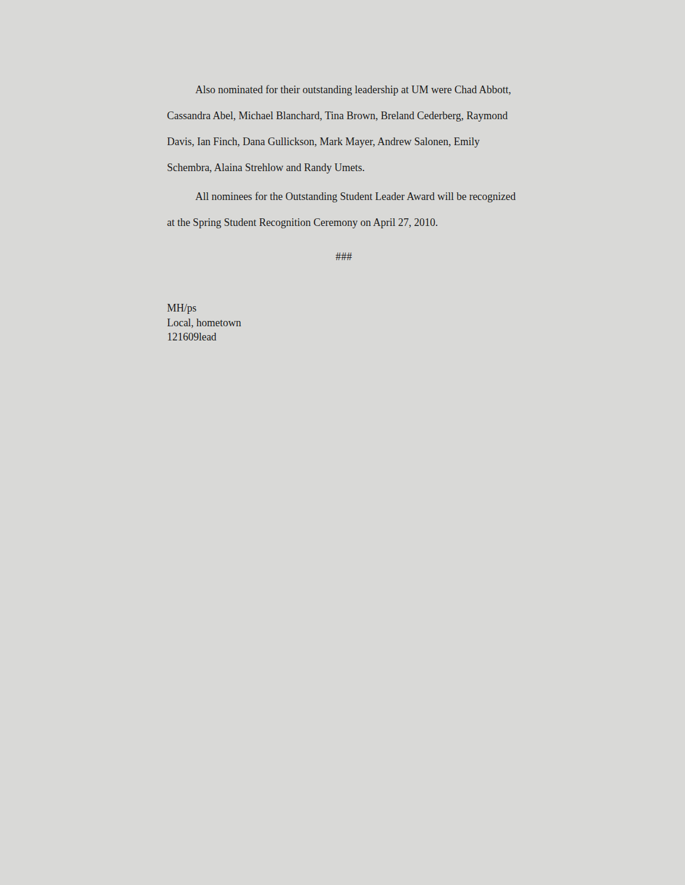Also nominated for their outstanding leadership at UM were Chad Abbott, Cassandra Abel, Michael Blanchard, Tina Brown, Breland Cederberg, Raymond Davis, Ian Finch, Dana Gullickson, Mark Mayer, Andrew Salonen, Emily Schembra, Alaina Strehlow and Randy Umets.
All nominees for the Outstanding Student Leader Award will be recognized at the Spring Student Recognition Ceremony on April 27, 2010.
###
MH/ps
Local, hometown
121609lead